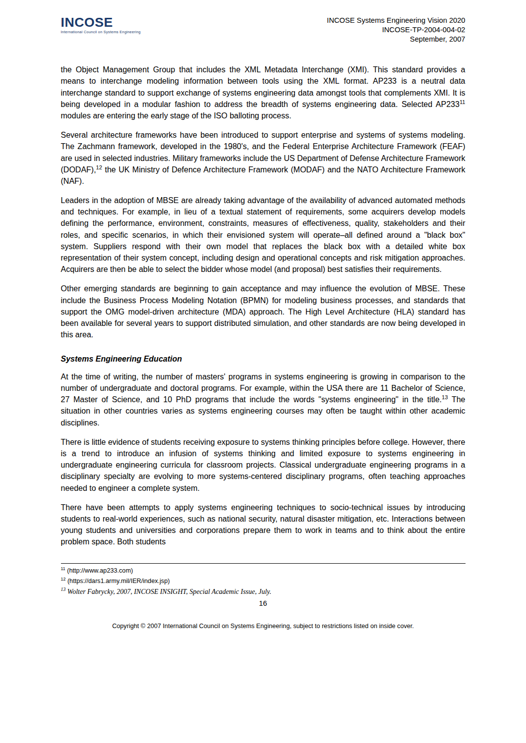INCOSE International Council on Systems Engineering
INCOSE Systems Engineering Vision 2020
INCOSE-TP-2004-004-02
September, 2007
the Object Management Group that includes the XML Metadata Interchange (XMI). This standard provides a means to interchange modeling information between tools using the XML format. AP233 is a neutral data interchange standard to support exchange of systems engineering data amongst tools that complements XMI. It is being developed in a modular fashion to address the breadth of systems engineering data. Selected AP23311 modules are entering the early stage of the ISO balloting process.
Several architecture frameworks have been introduced to support enterprise and systems of systems modeling. The Zachmann framework, developed in the 1980's, and the Federal Enterprise Architecture Framework (FEAF) are used in selected industries. Military frameworks include the US Department of Defense Architecture Framework (DODAF),12 the UK Ministry of Defence Architecture Framework (MODAF) and the NATO Architecture Framework (NAF).
Leaders in the adoption of MBSE are already taking advantage of the availability of advanced automated methods and techniques. For example, in lieu of a textual statement of requirements, some acquirers develop models defining the performance, environment, constraints, measures of effectiveness, quality, stakeholders and their roles, and specific scenarios, in which their envisioned system will operate–all defined around a "black box" system. Suppliers respond with their own model that replaces the black box with a detailed white box representation of their system concept, including design and operational concepts and risk mitigation approaches. Acquirers are then be able to select the bidder whose model (and proposal) best satisfies their requirements.
Other emerging standards are beginning to gain acceptance and may influence the evolution of MBSE. These include the Business Process Modeling Notation (BPMN) for modeling business processes, and standards that support the OMG model-driven architecture (MDA) approach. The High Level Architecture (HLA) standard has been available for several years to support distributed simulation, and other standards are now being developed in this area.
Systems Engineering Education
At the time of writing, the number of masters' programs in systems engineering is growing in comparison to the number of undergraduate and doctoral programs. For example, within the USA there are 11 Bachelor of Science, 27 Master of Science, and 10 PhD programs that include the words "systems engineering" in the title.13 The situation in other countries varies as systems engineering courses may often be taught within other academic disciplines.
There is little evidence of students receiving exposure to systems thinking principles before college. However, there is a trend to introduce an infusion of systems thinking and limited exposure to systems engineering in undergraduate engineering curricula for classroom projects. Classical undergraduate engineering programs in a disciplinary specialty are evolving to more systems-centered disciplinary programs, often teaching approaches needed to engineer a complete system.
There have been attempts to apply systems engineering techniques to socio-technical issues by introducing students to real-world experiences, such as national security, natural disaster mitigation, etc. Interactions between young students and universities and corporations prepare them to work in teams and to think about the entire problem space. Both students
11 (http://www.ap233.com)
12 (https://dars1.army.mil/IER/index.jsp)
13 Wolter Fabrycky, 2007, INCOSE INSIGHT, Special Academic Issue, July.
16
Copyright © 2007 International Council on Systems Engineering, subject to restrictions listed on inside cover.